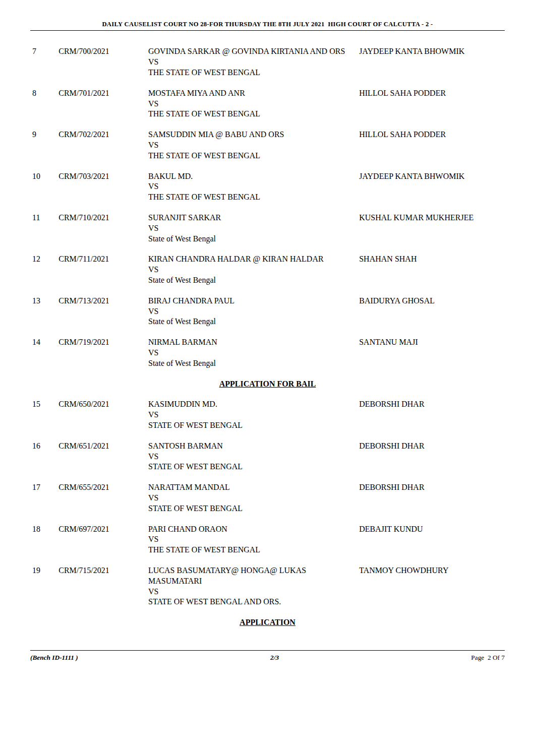DAILY CAUSELIST COURT NO 28-FOR THURSDAY THE 8TH JULY 2021 HIGH COURT OF CALCUTTA - 2 -
| 7 | CRM/700/2021 | GOVINDA SARKAR @ GOVINDA KIRTANIA AND ORS VS THE STATE OF WEST BENGAL | JAYDEEP KANTA BHOWMIK |
| 8 | CRM/701/2021 | MOSTAFA MIYA AND ANR VS THE STATE OF WEST BENGAL | HILLOL SAHA PODDER |
| 9 | CRM/702/2021 | SAMSUDDIN MIA @ BABU AND ORS VS THE STATE OF WEST BENGAL | HILLOL SAHA PODDER |
| 10 | CRM/703/2021 | BAKUL MD. VS THE STATE OF WEST BENGAL | JAYDEEP KANTA BHWOMIK |
| 11 | CRM/710/2021 | SURANJIT SARKAR VS State of West Bengal | KUSHAL KUMAR MUKHERJEE |
| 12 | CRM/711/2021 | KIRAN CHANDRA HALDAR @ KIRAN HALDAR VS State of West Bengal | SHAHAN SHAH |
| 13 | CRM/713/2021 | BIRAJ CHANDRA PAUL VS State of West Bengal | BAIDURYA GHOSAL |
| 14 | CRM/719/2021 | NIRMAL BARMAN VS State of West Bengal | SANTANU MAJI |
| APPLICATION FOR BAIL |
| 15 | CRM/650/2021 | KASIMUDDIN MD. VS STATE OF WEST BENGAL | DEBORSHI DHAR |
| 16 | CRM/651/2021 | SANTOSH BARMAN VS STATE OF WEST BENGAL | DEBORSHI DHAR |
| 17 | CRM/655/2021 | NARATTAM MANDAL VS STATE OF WEST BENGAL | DEBORSHI DHAR |
| 18 | CRM/697/2021 | PARI CHAND ORAON VS THE STATE OF WEST BENGAL | DEBAJIT KUNDU |
| 19 | CRM/715/2021 | LUCAS BASUMATARY@ HONGA@ LUKAS MASUMATARI VS STATE OF WEST BENGAL AND ORS. | TANMOY CHOWDHURY |
| APPLICATION |
(Bench ID-1111 ) 2/3 Page 2 Of 7